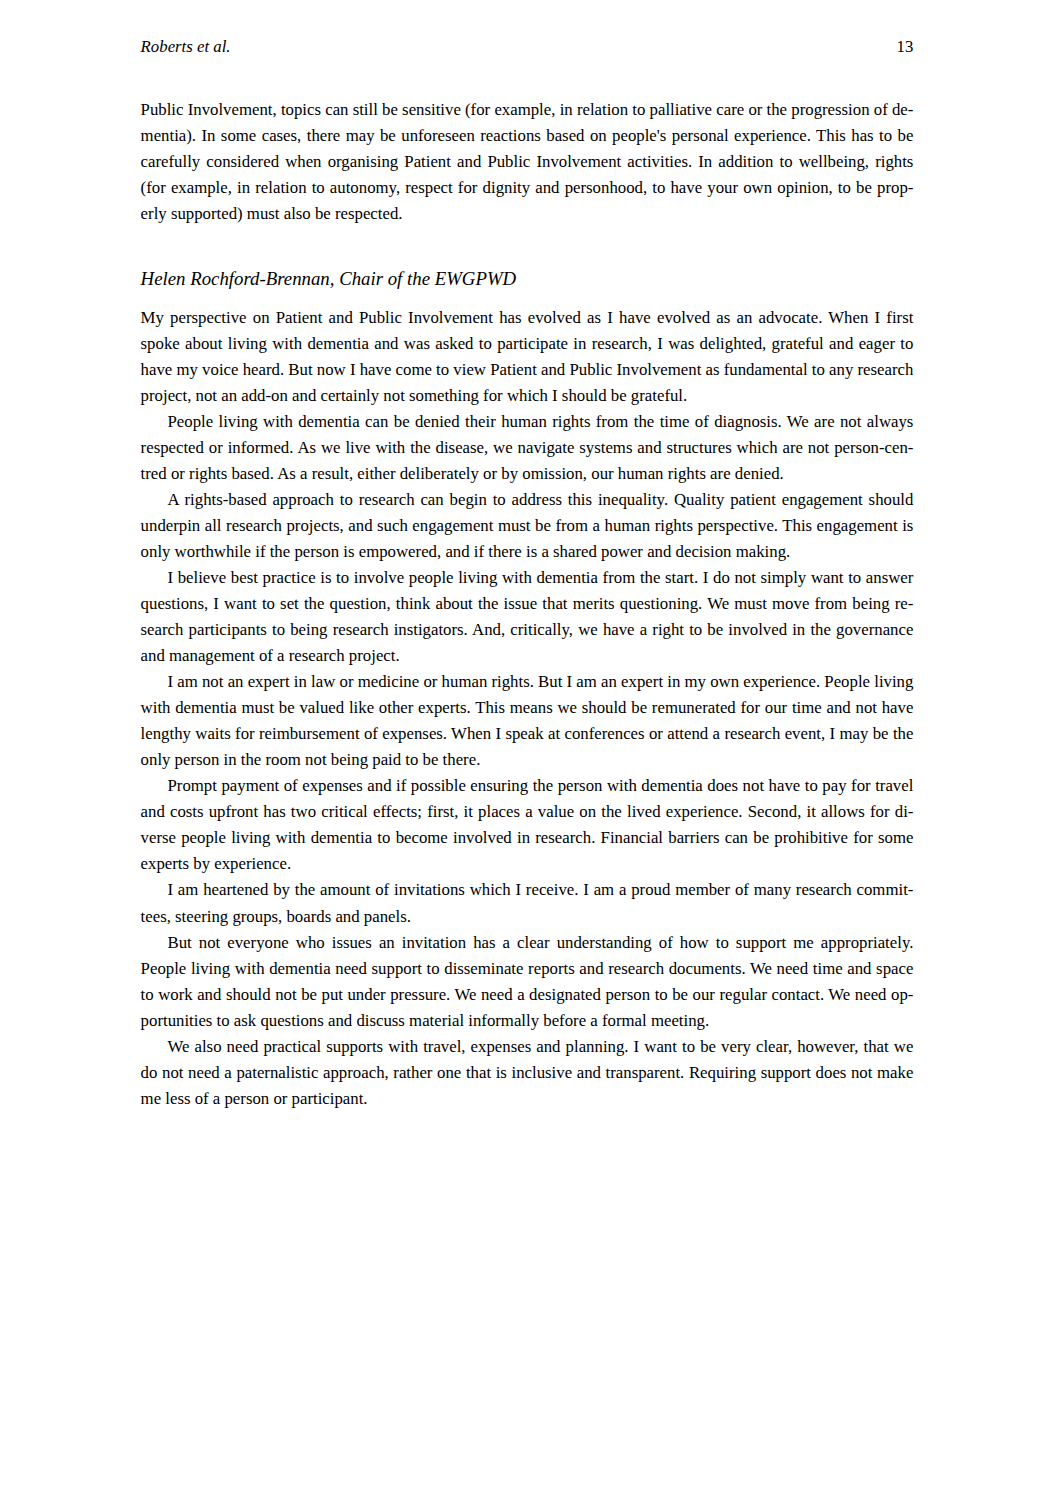Roberts et al. 13
Public Involvement, topics can still be sensitive (for example, in relation to palliative care or the progression of dementia). In some cases, there may be unforeseen reactions based on people's personal experience. This has to be carefully considered when organising Patient and Public Involvement activities. In addition to wellbeing, rights (for example, in relation to autonomy, respect for dignity and personhood, to have your own opinion, to be properly supported) must also be respected.
Helen Rochford-Brennan, Chair of the EWGPWD
My perspective on Patient and Public Involvement has evolved as I have evolved as an advocate. When I first spoke about living with dementia and was asked to participate in research, I was delighted, grateful and eager to have my voice heard. But now I have come to view Patient and Public Involvement as fundamental to any research project, not an add-on and certainly not something for which I should be grateful.
People living with dementia can be denied their human rights from the time of diagnosis. We are not always respected or informed. As we live with the disease, we navigate systems and structures which are not person-centred or rights based. As a result, either deliberately or by omission, our human rights are denied.
A rights-based approach to research can begin to address this inequality. Quality patient engagement should underpin all research projects, and such engagement must be from a human rights perspective. This engagement is only worthwhile if the person is empowered, and if there is a shared power and decision making.
I believe best practice is to involve people living with dementia from the start. I do not simply want to answer questions, I want to set the question, think about the issue that merits questioning. We must move from being research participants to being research instigators. And, critically, we have a right to be involved in the governance and management of a research project.
I am not an expert in law or medicine or human rights. But I am an expert in my own experience. People living with dementia must be valued like other experts. This means we should be remunerated for our time and not have lengthy waits for reimbursement of expenses. When I speak at conferences or attend a research event, I may be the only person in the room not being paid to be there.
Prompt payment of expenses and if possible ensuring the person with dementia does not have to pay for travel and costs upfront has two critical effects; first, it places a value on the lived experience. Second, it allows for diverse people living with dementia to become involved in research. Financial barriers can be prohibitive for some experts by experience.
I am heartened by the amount of invitations which I receive. I am a proud member of many research committees, steering groups, boards and panels.
But not everyone who issues an invitation has a clear understanding of how to support me appropriately. People living with dementia need support to disseminate reports and research documents. We need time and space to work and should not be put under pressure. We need a designated person to be our regular contact. We need opportunities to ask questions and discuss material informally before a formal meeting.
We also need practical supports with travel, expenses and planning. I want to be very clear, however, that we do not need a paternalistic approach, rather one that is inclusive and transparent. Requiring support does not make me less of a person or participant.